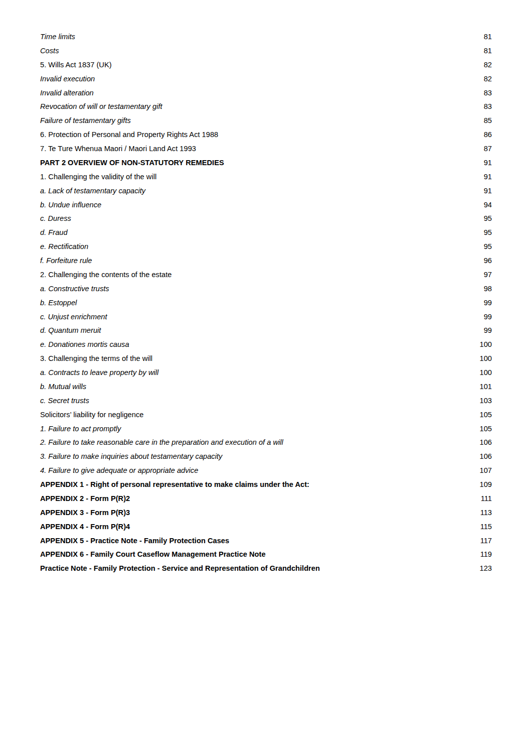| Time limits | 81 |
| Costs | 81 |
| 5. Wills Act 1837 (UK) | 82 |
| Invalid execution | 82 |
| Invalid alteration | 83 |
| Revocation of will or testamentary gift | 83 |
| Failure of testamentary gifts | 85 |
| 6. Protection of Personal and Property Rights Act 1988 | 86 |
| 7. Te Ture Whenua Maori / Maori Land Act 1993 | 87 |
| PART 2 OVERVIEW OF NON-STATUTORY REMEDIES | 91 |
| 1. Challenging the validity of the will | 91 |
| a. Lack of testamentary capacity | 91 |
| b. Undue influence | 94 |
| c. Duress | 95 |
| d. Fraud | 95 |
| e. Rectification | 95 |
| f. Forfeiture rule | 96 |
| 2. Challenging the contents of the estate | 97 |
| a. Constructive trusts | 98 |
| b. Estoppel | 99 |
| c. Unjust enrichment | 99 |
| d. Quantum meruit | 99 |
| e. Donationes mortis causa | 100 |
| 3. Challenging the terms of the will | 100 |
| a. Contracts to leave property by will | 100 |
| b. Mutual wills | 101 |
| c. Secret trusts | 103 |
| Solicitors’ liability for negligence | 105 |
| 1. Failure to act promptly | 105 |
| 2. Failure to take reasonable care in the preparation and execution of a will | 106 |
| 3. Failure to make inquiries about testamentary capacity | 106 |
| 4. Failure to give adequate or appropriate advice | 107 |
| APPENDIX 1 - Right of personal representative to make claims under the Act: | 109 |
| APPENDIX 2 - Form P(R)2 | 111 |
| APPENDIX 3 - Form P(R)3 | 113 |
| APPENDIX 4 - Form P(R)4 | 115 |
| APPENDIX 5 - Practice Note - Family Protection Cases | 117 |
| APPENDIX 6 - Family Court Caseflow Management Practice Note | 119 |
| Practice Note - Family Protection - Service and Representation of Grandchildren | 123 |